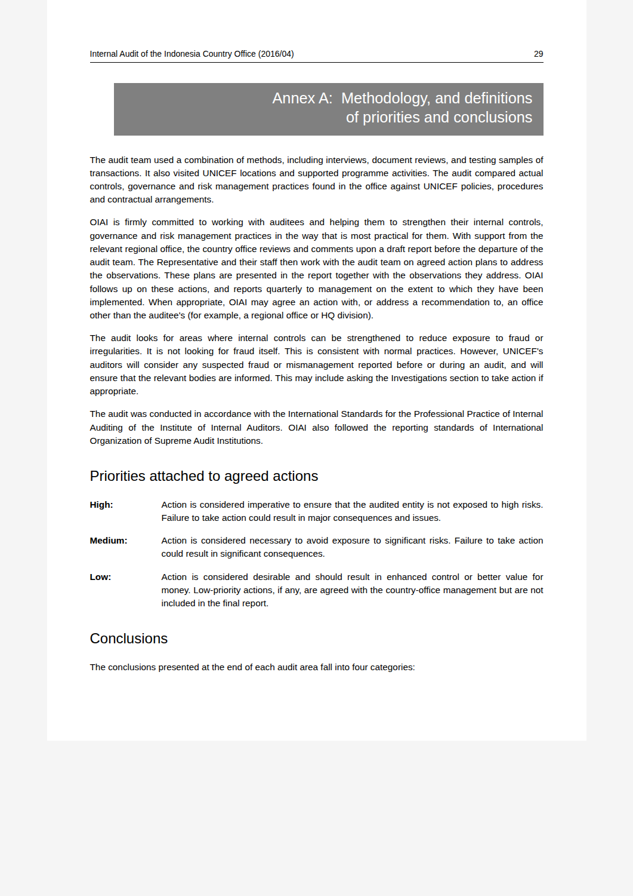Internal Audit of the Indonesia Country Office (2016/04)
29
Annex A: Methodology, and definitions
of priorities and conclusions
The audit team used a combination of methods, including interviews, document reviews, and testing samples of transactions. It also visited UNICEF locations and supported programme activities. The audit compared actual controls, governance and risk management practices found in the office against UNICEF policies, procedures and contractual arrangements.
OIAI is firmly committed to working with auditees and helping them to strengthen their internal controls, governance and risk management practices in the way that is most practical for them. With support from the relevant regional office, the country office reviews and comments upon a draft report before the departure of the audit team. The Representative and their staff then work with the audit team on agreed action plans to address the observations. These plans are presented in the report together with the observations they address. OIAI follows up on these actions, and reports quarterly to management on the extent to which they have been implemented. When appropriate, OIAI may agree an action with, or address a recommendation to, an office other than the auditee's (for example, a regional office or HQ division).
The audit looks for areas where internal controls can be strengthened to reduce exposure to fraud or irregularities. It is not looking for fraud itself. This is consistent with normal practices. However, UNICEF's auditors will consider any suspected fraud or mismanagement reported before or during an audit, and will ensure that the relevant bodies are informed. This may include asking the Investigations section to take action if appropriate.
The audit was conducted in accordance with the International Standards for the Professional Practice of Internal Auditing of the Institute of Internal Auditors. OIAI also followed the reporting standards of International Organization of Supreme Audit Institutions.
Priorities attached to agreed actions
High:
Action is considered imperative to ensure that the audited entity is not exposed to high risks. Failure to take action could result in major consequences and issues.
Medium:
Action is considered necessary to avoid exposure to significant risks. Failure to take action could result in significant consequences.
Low:
Action is considered desirable and should result in enhanced control or better value for money. Low-priority actions, if any, are agreed with the country-office management but are not included in the final report.
Conclusions
The conclusions presented at the end of each audit area fall into four categories: